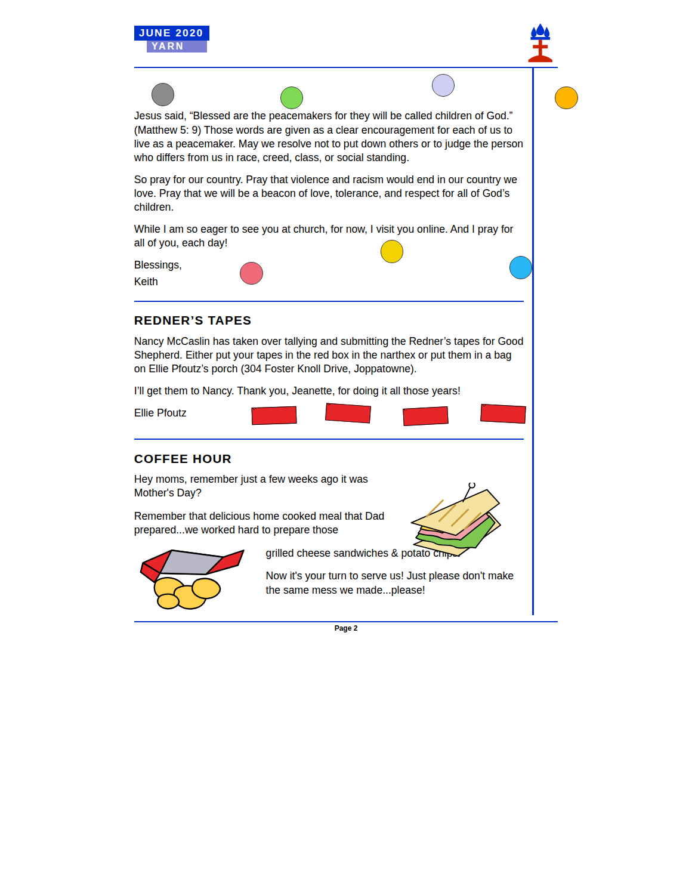JUNE 2020 YARN
Jesus said, “Blessed are the peacemakers for they will be called children of God.” (Matthew 5: 9) Those words are given as a clear encouragement for each of us to live as a peacemaker. May we resolve not to put down others or to judge the person who differs from us in race, creed, class, or social standing.
So pray for our country. Pray that violence and racism would end in our country we love. Pray that we will be a beacon of love, tolerance, and respect for all of God’s children.
While I am so eager to see you at church, for now, I visit you online. And I pray for all of you, each day!
Blessings,
Keith
REDNER’S TAPES
Nancy McCaslin has taken over tallying and submitting the Redner’s tapes for Good Shepherd. Either put your tapes in the red box in the narthex or put them in a bag on Ellie Pfoutz’s porch (304 Foster Knoll Drive, Joppatowne).
I’ll get them to Nancy. Thank you, Jeanette, for doing it all those years!
Ellie Pfoutz
COFFEE HOUR
Hey moms, remember just a few weeks ago it was Mother's Day?
Remember that delicious home cooked meal that Dad prepared...we worked hard to prepare those
grilled cheese sandwiches & potato chips!
Now it's your turn to serve us! Just please don't make the same mess we made...please!
Page 2